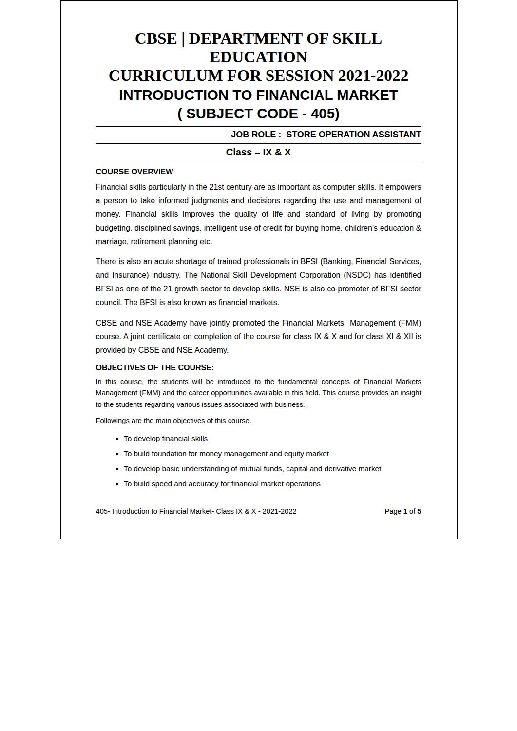CBSE | DEPARTMENT OF SKILL EDUCATION
CURRICULUM FOR SESSION 2021-2022
INTRODUCTION TO FINANCIAL MARKET
( SUBJECT CODE - 405)
JOB ROLE : STORE OPERATION ASSISTANT
Class – IX & X
COURSE OVERVIEW
Financial skills particularly in the 21st century are as important as computer skills. It empowers a person to take informed judgments and decisions regarding the use and management of money. Financial skills improves the quality of life and standard of living by promoting budgeting, disciplined savings, intelligent use of credit for buying home, children’s education & marriage, retirement planning etc.
There is also an acute shortage of trained professionals in BFSI (Banking, Financial Services, and Insurance) industry. The National Skill Development Corporation (NSDC) has identified BFSI as one of the 21 growth sector to develop skills. NSE is also co-promoter of BFSI sector council. The BFSI is also known as financial markets.
CBSE and NSE Academy have jointly promoted the Financial Markets Management (FMM) course. A joint certificate on completion of the course for class IX & X and for class XI & XII is provided by CBSE and NSE Academy.
OBJECTIVES OF THE COURSE:
In this course, the students will be introduced to the fundamental concepts of Financial Markets Management (FMM) and the career opportunities available in this field. This course provides an insight to the students regarding various issues associated with business.
Followings are the main objectives of this course.
To develop financial skills
To build foundation for money management and equity market
To develop basic understanding of mutual funds, capital and derivative market
To build speed and accuracy for financial market operations
405- Introduction to Financial Market- Class IX & X - 2021-2022 Page 1 of 5